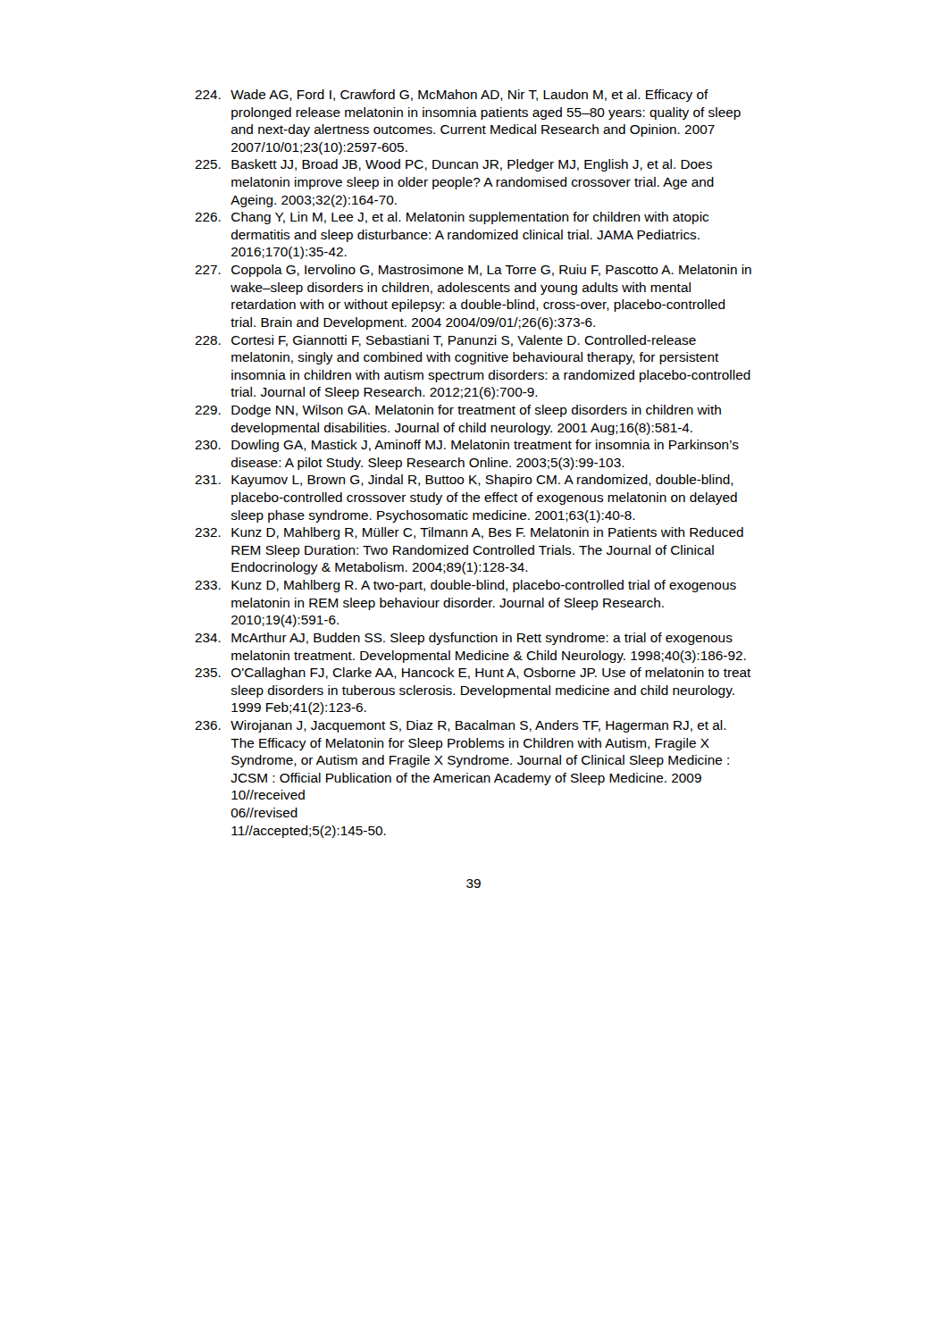224. Wade AG, Ford I, Crawford G, McMahon AD, Nir T, Laudon M, et al. Efficacy of prolonged release melatonin in insomnia patients aged 55–80 years: quality of sleep and next-day alertness outcomes. Current Medical Research and Opinion. 2007 2007/10/01;23(10):2597-605.
225. Baskett JJ, Broad JB, Wood PC, Duncan JR, Pledger MJ, English J, et al. Does melatonin improve sleep in older people? A randomised crossover trial. Age and Ageing. 2003;32(2):164-70.
226. Chang Y, Lin M, Lee J, et al. Melatonin supplementation for children with atopic dermatitis and sleep disturbance: A randomized clinical trial. JAMA Pediatrics. 2016;170(1):35-42.
227. Coppola G, Iervolino G, Mastrosimone M, La Torre G, Ruiu F, Pascotto A. Melatonin in wake–sleep disorders in children, adolescents and young adults with mental retardation with or without epilepsy: a double-blind, cross-over, placebo-controlled trial. Brain and Development. 2004 2004/09/01/;26(6):373-6.
228. Cortesi F, Giannotti F, Sebastiani T, Panunzi S, Valente D. Controlled-release melatonin, singly and combined with cognitive behavioural therapy, for persistent insomnia in children with autism spectrum disorders: a randomized placebo-controlled trial. Journal of Sleep Research. 2012;21(6):700-9.
229. Dodge NN, Wilson GA. Melatonin for treatment of sleep disorders in children with developmental disabilities. Journal of child neurology. 2001 Aug;16(8):581-4.
230. Dowling GA, Mastick J, Aminoff MJ. Melatonin treatment for insomnia in Parkinson’s disease: A pilot Study. Sleep Research Online. 2003;5(3):99-103.
231. Kayumov L, Brown G, Jindal R, Buttoo K, Shapiro CM. A randomized, double-blind, placebo-controlled crossover study of the effect of exogenous melatonin on delayed sleep phase syndrome. Psychosomatic medicine. 2001;63(1):40-8.
232. Kunz D, Mahlberg R, Müller C, Tilmann A, Bes F. Melatonin in Patients with Reduced REM Sleep Duration: Two Randomized Controlled Trials. The Journal of Clinical Endocrinology & Metabolism. 2004;89(1):128-34.
233. Kunz D, Mahlberg R. A two-part, double-blind, placebo-controlled trial of exogenous melatonin in REM sleep behaviour disorder. Journal of Sleep Research. 2010;19(4):591-6.
234. McArthur AJ, Budden SS. Sleep dysfunction in Rett syndrome: a trial of exogenous melatonin treatment. Developmental Medicine & Child Neurology. 1998;40(3):186-92.
235. O'Callaghan FJ, Clarke AA, Hancock E, Hunt A, Osborne JP. Use of melatonin to treat sleep disorders in tuberous sclerosis. Developmental medicine and child neurology. 1999 Feb;41(2):123-6.
236. Wirojanan J, Jacquemont S, Diaz R, Bacalman S, Anders TF, Hagerman RJ, et al. The Efficacy of Melatonin for Sleep Problems in Children with Autism, Fragile X Syndrome, or Autism and Fragile X Syndrome. Journal of Clinical Sleep Medicine : JCSM : Official Publication of the American Academy of Sleep Medicine. 2009 10//received
06//revised
11//accepted;5(2):145-50.
39